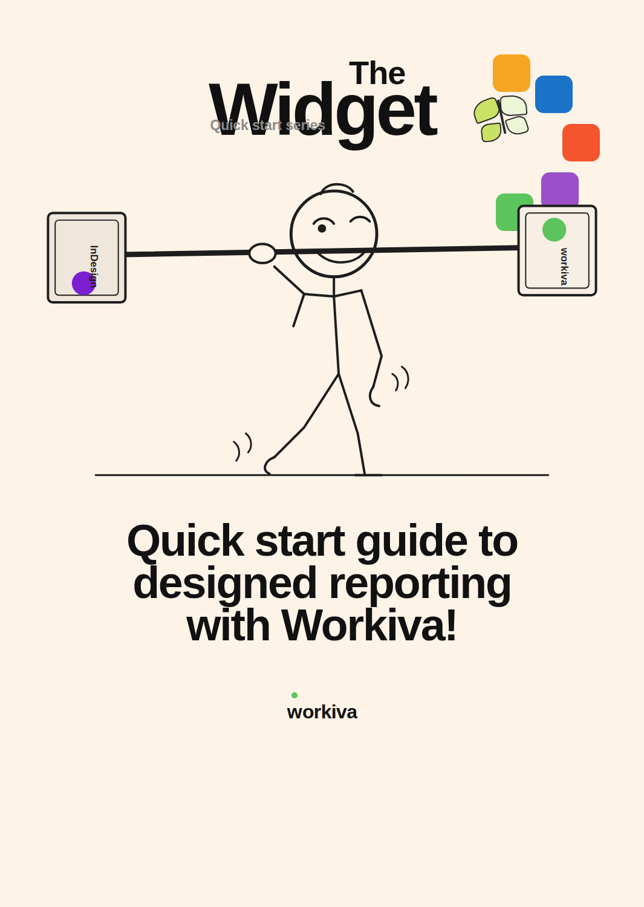The Widget Quick start series
Stick figure lifting a barbell A hand-drawn stick figure walks while carrying a barbell across the shoulders. The left plate is labelled InDesign with a purple dot; the right plate is labelled Workiva with a green dot. InDesign workiva
Quick start guide to designed reporting with Workiva!
workiva